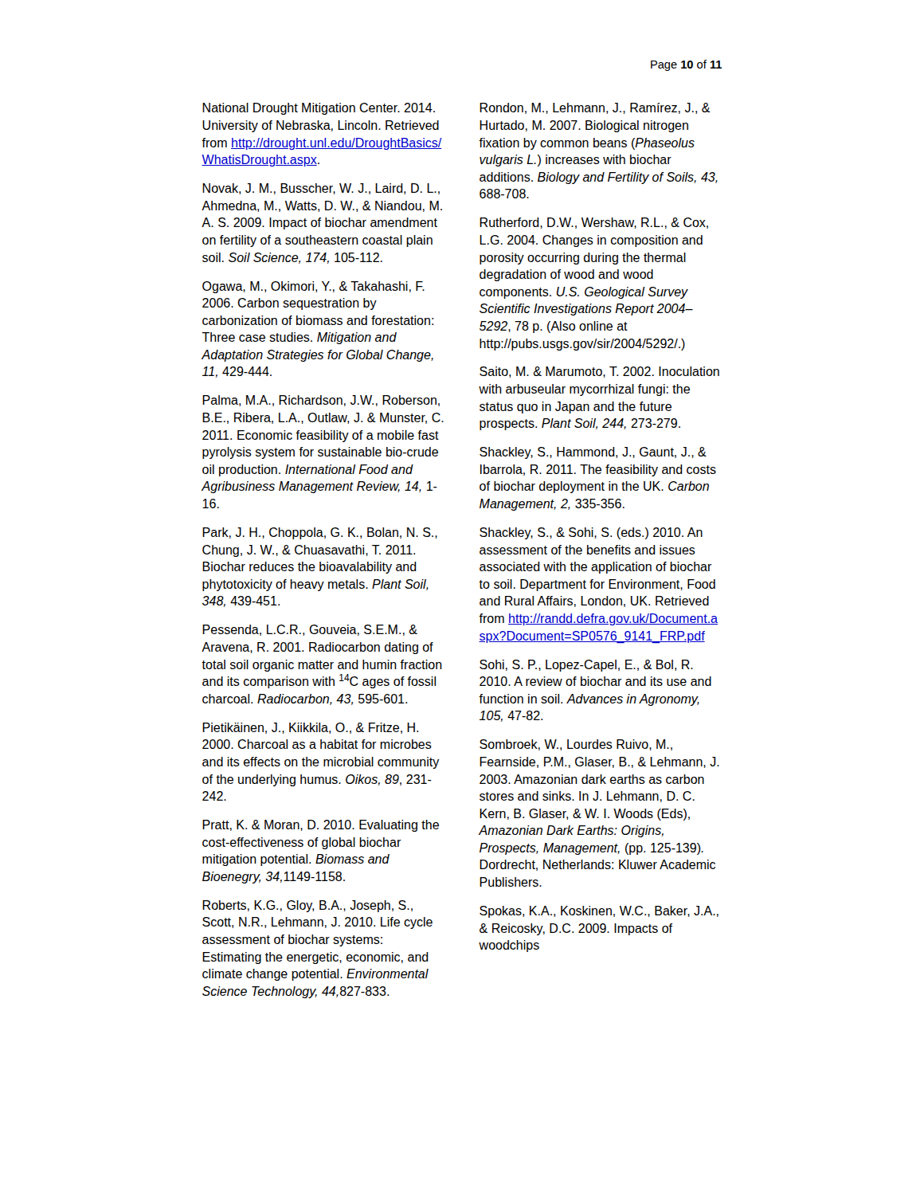Page 10 of 11
National Drought Mitigation Center. 2014. University of Nebraska, Lincoln. Retrieved from http://drought.unl.edu/DroughtBasics/WhatisDrought.aspx.
Novak, J. M., Busscher, W. J., Laird, D. L., Ahmedna, M., Watts, D. W., & Niandou, M. A. S. 2009. Impact of biochar amendment on fertility of a southeastern coastal plain soil. Soil Science, 174, 105-112.
Ogawa, M., Okimori, Y., & Takahashi, F. 2006. Carbon sequestration by carbonization of biomass and forestation: Three case studies. Mitigation and Adaptation Strategies for Global Change, 11, 429-444.
Palma, M.A., Richardson, J.W., Roberson, B.E., Ribera, L.A., Outlaw, J. & Munster, C. 2011. Economic feasibility of a mobile fast pyrolysis system for sustainable bio-crude oil production. International Food and Agribusiness Management Review, 14, 1-16.
Park, J. H., Choppola, G. K., Bolan, N. S., Chung, J. W., & Chuasavathi, T. 2011. Biochar reduces the bioavalability and phytotoxicity of heavy metals. Plant Soil, 348, 439-451.
Pessenda, L.C.R., Gouveia, S.E.M., & Aravena, R. 2001. Radiocarbon dating of total soil organic matter and humin fraction and its comparison with 14C ages of fossil charcoal. Radiocarbon, 43, 595-601.
Pietikäinen, J., Kiikkila, O., & Fritze, H. 2000. Charcoal as a habitat for microbes and its effects on the microbial community of the underlying humus. Oikos, 89, 231-242.
Pratt, K. & Moran, D. 2010. Evaluating the cost-effectiveness of global biochar mitigation potential. Biomass and Bioenegry, 34, 1149-1158.
Roberts, K.G., Gloy, B.A., Joseph, S., Scott, N.R., Lehmann, J. 2010. Life cycle assessment of biochar systems: Estimating the energetic, economic, and climate change potential. Environmental Science Technology, 44, 827-833.
Rondon, M., Lehmann, J., Ramírez, J., & Hurtado, M. 2007. Biological nitrogen fixation by common beans (Phaseolus vulgaris L.) increases with biochar additions. Biology and Fertility of Soils, 43, 688-708.
Rutherford, D.W., Wershaw, R.L., & Cox, L.G. 2004. Changes in composition and porosity occurring during the thermal degradation of wood and wood components. U.S. Geological Survey Scientific Investigations Report 2004–5292, 78 p. (Also online at http://pubs.usgs.gov/sir/2004/5292/.)
Saito, M. & Marumoto, T. 2002. Inoculation with arbuseular mycorrhizal fungi: the status quo in Japan and the future prospects. Plant Soil, 244, 273-279.
Shackley, S., Hammond, J., Gaunt, J., & Ibarrola, R. 2011. The feasibility and costs of biochar deployment in the UK. Carbon Management, 2, 335-356.
Shackley, S., & Sohi, S. (eds.) 2010. An assessment of the benefits and issues associated with the application of biochar to soil. Department for Environment, Food and Rural Affairs, London, UK. Retrieved from http://randd.defra.gov.uk/Document.aspx?Document=SP0576_9141_FRP.pdf
Sohi, S. P., Lopez-Capel, E., & Bol, R. 2010. A review of biochar and its use and function in soil. Advances in Agronomy, 105, 47-82.
Sombroek, W., Lourdes Ruivo, M., Fearnside, P.M., Glaser, B., & Lehmann, J. 2003. Amazonian dark earths as carbon stores and sinks. In J. Lehmann, D. C. Kern, B. Glaser, & W. I. Woods (Eds), Amazonian Dark Earths: Origins, Prospects, Management, (pp. 125-139). Dordrecht, Netherlands: Kluwer Academic Publishers.
Spokas, K.A., Koskinen, W.C., Baker, J.A., & Reicosky, D.C. 2009. Impacts of woodchips